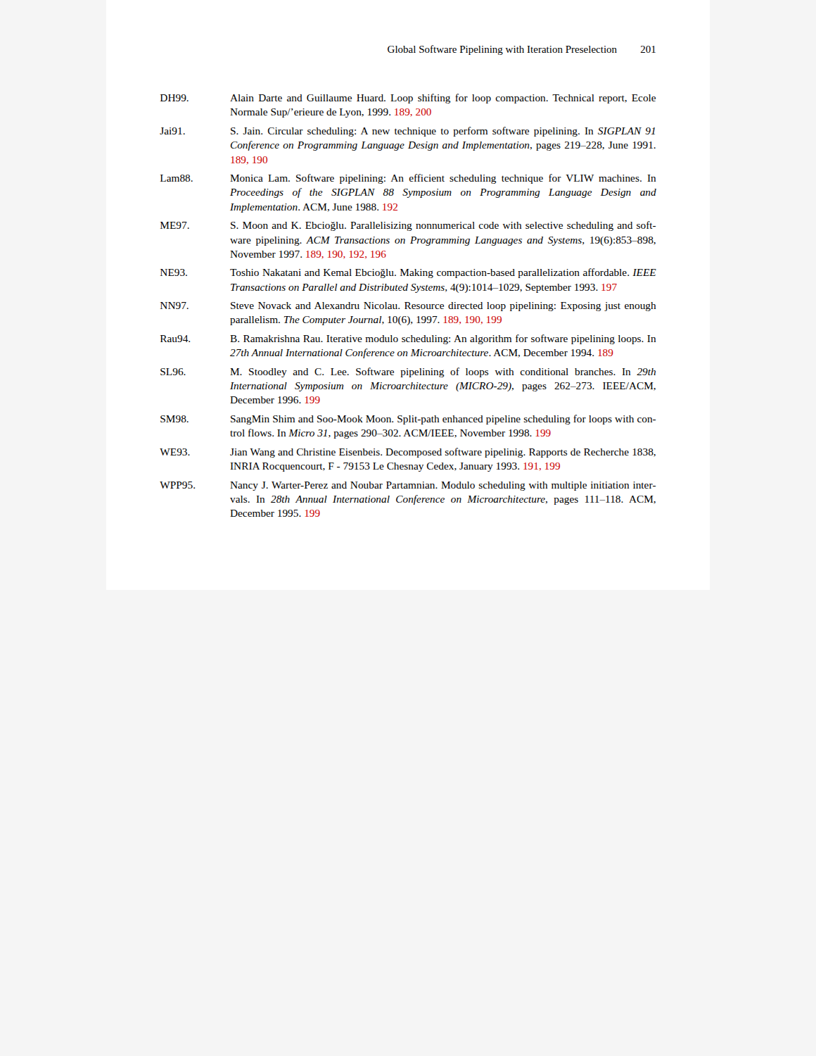Global Software Pipelining with Iteration Preselection 201
DH99.
Alain Darte and Guillaume Huard. Loop shifting for loop compaction. Technical report, Ecole Normale Sup/’erieure de Lyon, 1999. 189, 200
Jai91.
S. Jain. Circular scheduling: A new technique to perform software pipelining. In SIGPLAN 91 Conference on Programming Language Design and Implementation, pages 219–228, June 1991. 189, 190
Lam88.
Monica Lam. Software pipelining: An efficient scheduling technique for VLIW machines. In Proceedings of the SIGPLAN 88 Symposium on Programming Language Design and Implementation. ACM, June 1988. 192
ME97.
S. Moon and K. Ebcioğlu. Parallelisizing nonnumerical code with selective scheduling and software pipelining. ACM Transactions on Programming Languages and Systems, 19(6):853–898, November 1997. 189, 190, 192, 196
NE93.
Toshio Nakatani and Kemal Ebcioğlu. Making compaction-based parallelization affordable. IEEE Transactions on Parallel and Distributed Systems, 4(9):1014–1029, September 1993. 197
NN97.
Steve Novack and Alexandru Nicolau. Resource directed loop pipelining: Exposing just enough parallelism. The Computer Journal, 10(6), 1997. 189, 190, 199
Rau94.
B. Ramakrishna Rau. Iterative modulo scheduling: An algorithm for software pipelining loops. In 27th Annual International Conference on Microarchitecture. ACM, December 1994. 189
SL96.
M. Stoodley and C. Lee. Software pipelining of loops with conditional branches. In 29th International Symposium on Microarchitecture (MICRO-29), pages 262–273. IEEE/ACM, December 1996. 199
SM98.
SangMin Shim and Soo-Mook Moon. Split-path enhanced pipeline scheduling for loops with control flows. In Micro 31, pages 290–302. ACM/IEEE, November 1998. 199
WE93.
Jian Wang and Christine Eisenbeis. Decomposed software pipelinig. Rapports de Recherche 1838, INRIA Rocquencourt, F - 79153 Le Chesnay Cedex, January 1993. 191, 199
WPP95.
Nancy J. Warter-Perez and Noubar Partamnian. Modulo scheduling with multiple initiation intervals. In 28th Annual International Conference on Microarchitecture, pages 111–118. ACM, December 1995. 199